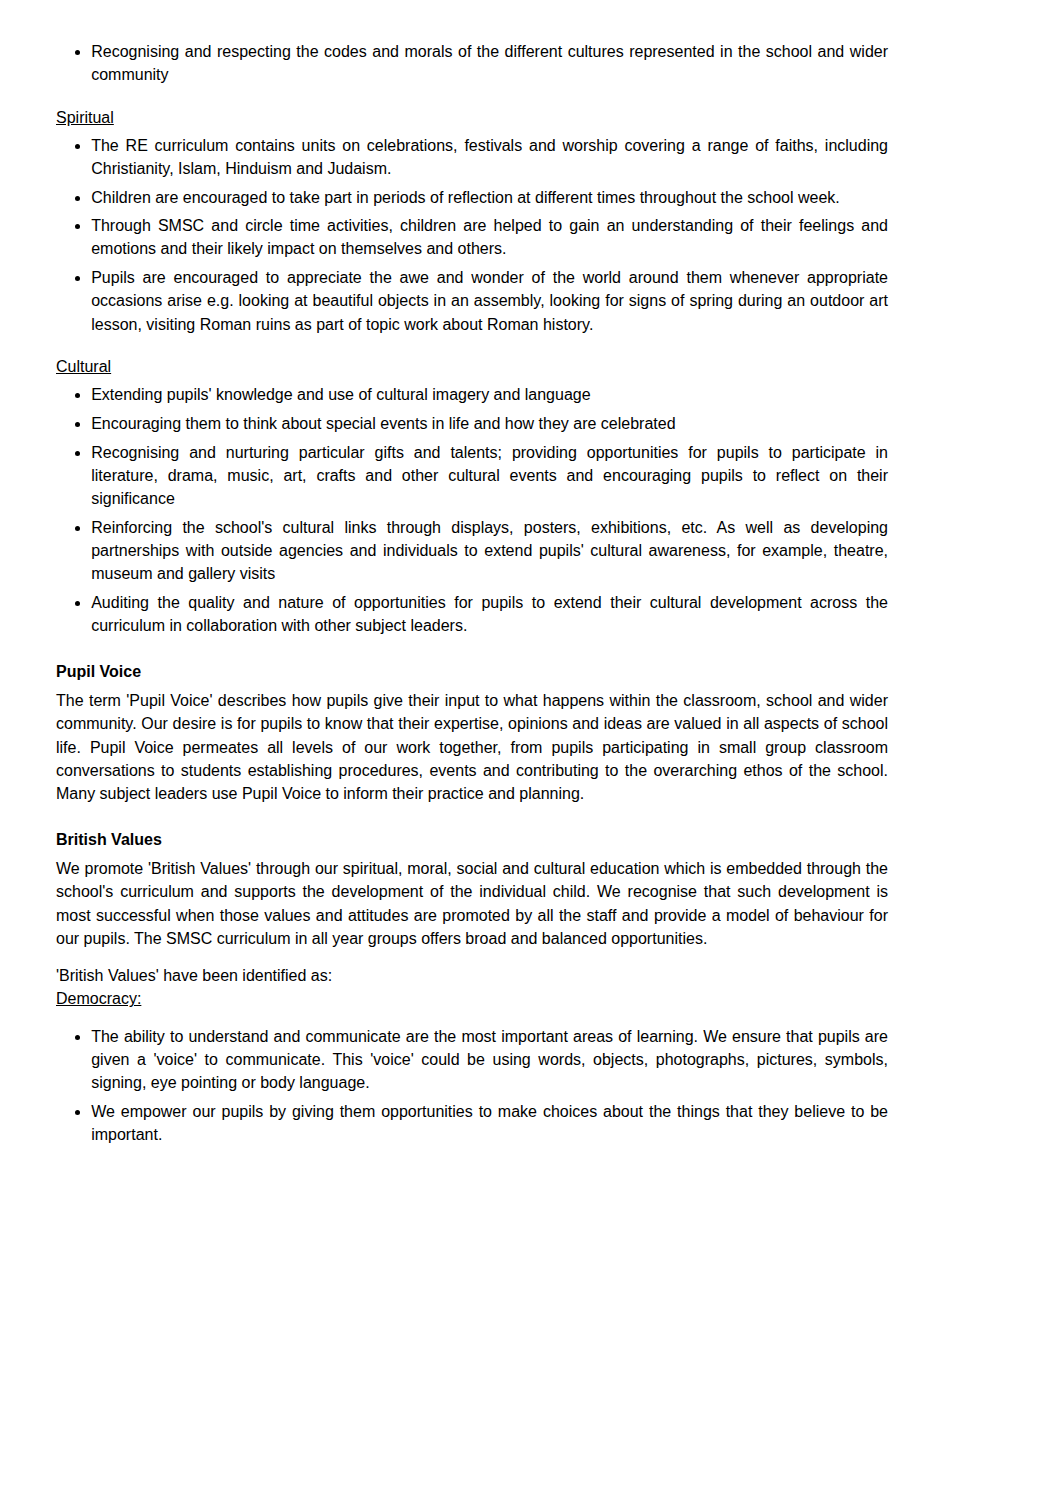Recognising and respecting the codes and morals of the different cultures represented in the school and wider community
Spiritual
The RE curriculum contains units on celebrations, festivals and worship covering a range of faiths, including Christianity, Islam, Hinduism and Judaism.
Children are encouraged to take part in periods of reflection at different times throughout the school week.
Through SMSC and circle time activities, children are helped to gain an understanding of their feelings and emotions and their likely impact on themselves and others.
Pupils are encouraged to appreciate the awe and wonder of the world around them whenever appropriate occasions arise e.g. looking at beautiful objects in an assembly, looking for signs of spring during an outdoor art lesson, visiting Roman ruins as part of topic work about Roman history.
Cultural
Extending pupils' knowledge and use of cultural imagery and language
Encouraging them to think about special events in life and how they are celebrated
Recognising and nurturing particular gifts and talents; providing opportunities for pupils to participate in literature, drama, music, art, crafts and other cultural events and encouraging pupils to reflect on their significance
Reinforcing the school's cultural links through displays, posters, exhibitions, etc. As well as developing partnerships with outside agencies and individuals to extend pupils' cultural awareness, for example, theatre, museum and gallery visits
Auditing the quality and nature of opportunities for pupils to extend their cultural development across the curriculum in collaboration with other subject leaders.
Pupil Voice
The term 'Pupil Voice' describes how pupils give their input to what happens within the classroom, school and wider community. Our desire is for pupils to know that their expertise, opinions and ideas are valued in all aspects of school life. Pupil Voice permeates all levels of our work together, from pupils participating in small group classroom conversations to students establishing procedures, events and contributing to the overarching ethos of the school. Many subject leaders use Pupil Voice to inform their practice and planning.
British Values
We promote 'British Values' through our spiritual, moral, social and cultural education which is embedded through the school's curriculum and supports the development of the individual child. We recognise that such development is most successful when those values and attitudes are promoted by all the staff and provide a model of behaviour for our pupils. The SMSC curriculum in all year groups offers broad and balanced opportunities.
'British Values' have been identified as:
Democracy:
The ability to understand and communicate are the most important areas of learning. We ensure that pupils are given a 'voice' to communicate. This 'voice' could be using words, objects, photographs, pictures, symbols, signing, eye pointing or body language.
We empower our pupils by giving them opportunities to make choices about the things that they believe to be important.